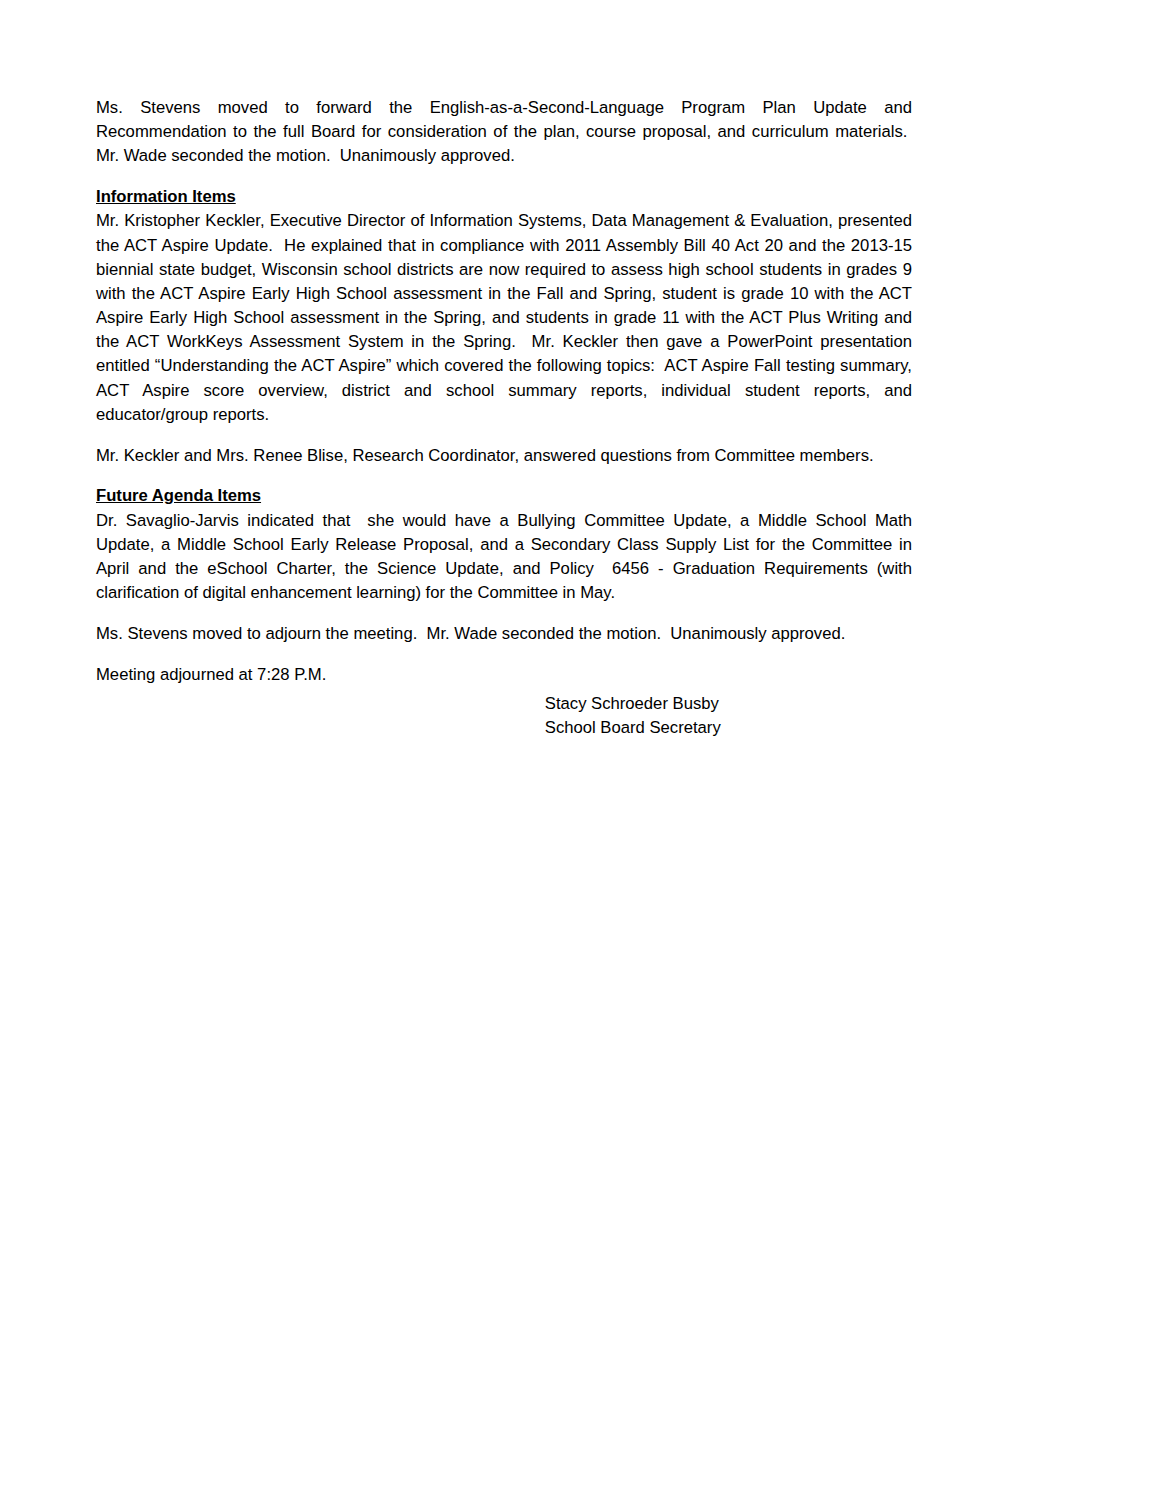Ms. Stevens moved to forward the English-as-a-Second-Language Program Plan Update and Recommendation to the full Board for consideration of the plan, course proposal, and curriculum materials. Mr. Wade seconded the motion. Unanimously approved.
Information Items
Mr. Kristopher Keckler, Executive Director of Information Systems, Data Management & Evaluation, presented the ACT Aspire Update. He explained that in compliance with 2011 Assembly Bill 40 Act 20 and the 2013-15 biennial state budget, Wisconsin school districts are now required to assess high school students in grades 9 with the ACT Aspire Early High School assessment in the Fall and Spring, student is grade 10 with the ACT Aspire Early High School assessment in the Spring, and students in grade 11 with the ACT Plus Writing and the ACT WorkKeys Assessment System in the Spring. Mr. Keckler then gave a PowerPoint presentation entitled “Understanding the ACT Aspire” which covered the following topics: ACT Aspire Fall testing summary, ACT Aspire score overview, district and school summary reports, individual student reports, and educator/group reports.
Mr. Keckler and Mrs. Renee Blise, Research Coordinator, answered questions from Committee members.
Future Agenda Items
Dr. Savaglio-Jarvis indicated that she would have a Bullying Committee Update, a Middle School Math Update, a Middle School Early Release Proposal, and a Secondary Class Supply List for the Committee in April and the eSchool Charter, the Science Update, and Policy 6456 - Graduation Requirements (with clarification of digital enhancement learning) for the Committee in May.
Ms. Stevens moved to adjourn the meeting. Mr. Wade seconded the motion. Unanimously approved.
Meeting adjourned at 7:28 P.M.
Stacy Schroeder Busby
School Board Secretary